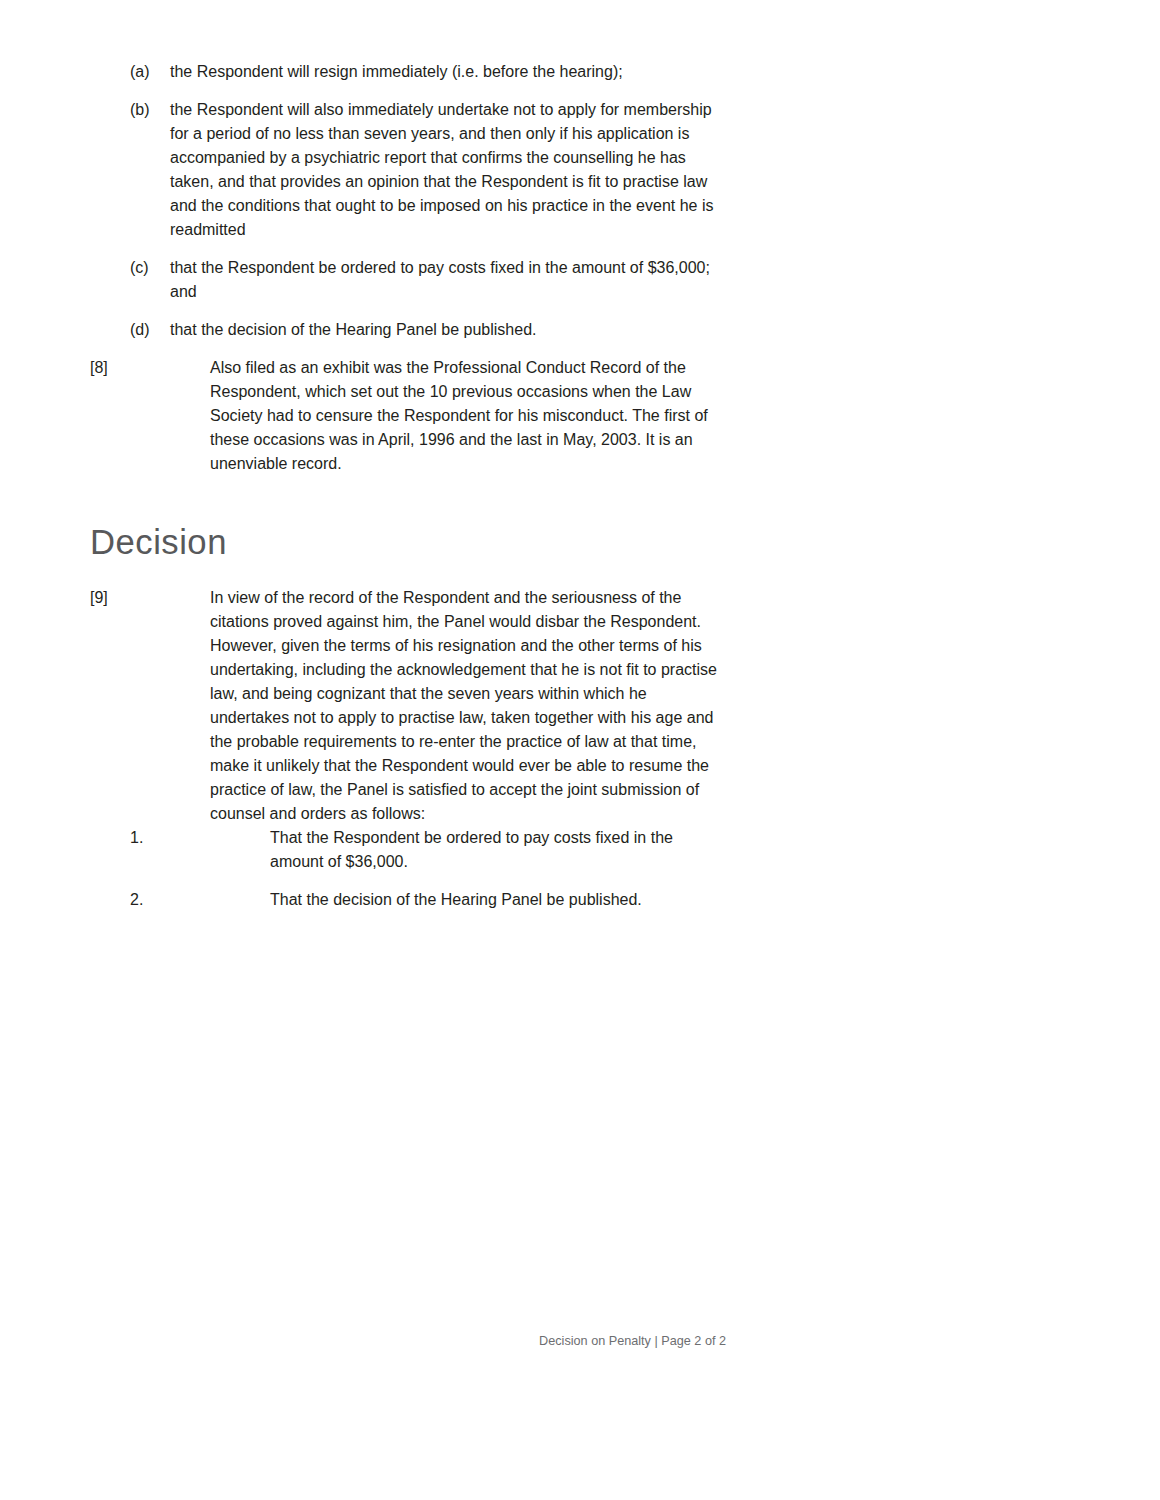(a) the Respondent will resign immediately (i.e. before the hearing);
(b) the Respondent will also immediately undertake not to apply for membership for a period of no less than seven years, and then only if his application is accompanied by a psychiatric report that confirms the counselling he has taken, and that provides an opinion that the Respondent is fit to practise law and the conditions that ought to be imposed on his practice in the event he is readmitted
(c) that the Respondent be ordered to pay costs fixed in the amount of $36,000; and
(d) that the decision of the Hearing Panel be published.
[8] Also filed as an exhibit was the Professional Conduct Record of the Respondent, which set out the 10 previous occasions when the Law Society had to censure the Respondent for his misconduct. The first of these occasions was in April, 1996 and the last in May, 2003. It is an unenviable record.
Decision
[9] In view of the record of the Respondent and the seriousness of the citations proved against him, the Panel would disbar the Respondent. However, given the terms of his resignation and the other terms of his undertaking, including the acknowledgement that he is not fit to practise law, and being cognizant that the seven years within which he undertakes not to apply to practise law, taken together with his age and the probable requirements to re-enter the practice of law at that time, make it unlikely that the Respondent would ever be able to resume the practice of law, the Panel is satisfied to accept the joint submission of counsel and orders as follows:
1. That the Respondent be ordered to pay costs fixed in the amount of $36,000.
2. That the decision of the Hearing Panel be published.
Decision on Penalty | Page 2 of 2